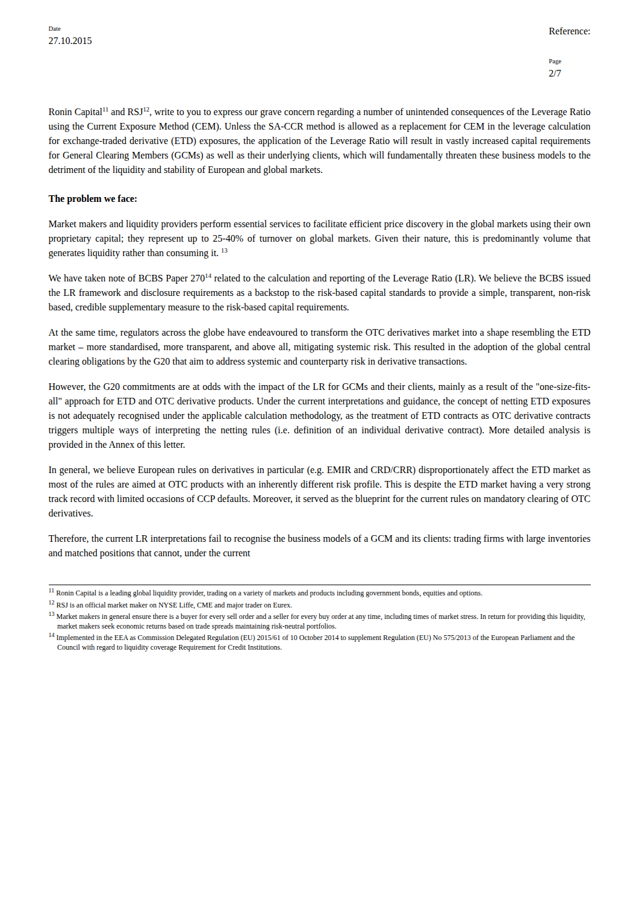Date
27.10.2015
Reference:
Page
2/7
Ronin Capital11 and RSJ12, write to you to express our grave concern regarding a number of unintended consequences of the Leverage Ratio using the Current Exposure Method (CEM). Unless the SA-CCR method is allowed as a replacement for CEM in the leverage calculation for exchange-traded derivative (ETD) exposures, the application of the Leverage Ratio will result in vastly increased capital requirements for General Clearing Members (GCMs) as well as their underlying clients, which will fundamentally threaten these business models to the detriment of the liquidity and stability of European and global markets.
The problem we face:
Market makers and liquidity providers perform essential services to facilitate efficient price discovery in the global markets using their own proprietary capital; they represent up to 25-40% of turnover on global markets. Given their nature, this is predominantly volume that generates liquidity rather than consuming it. 13
We have taken note of BCBS Paper 27014 related to the calculation and reporting of the Leverage Ratio (LR). We believe the BCBS issued the LR framework and disclosure requirements as a backstop to the risk-based capital standards to provide a simple, transparent, non-risk based, credible supplementary measure to the risk-based capital requirements.
At the same time, regulators across the globe have endeavoured to transform the OTC derivatives market into a shape resembling the ETD market – more standardised, more transparent, and above all, mitigating systemic risk. This resulted in the adoption of the global central clearing obligations by the G20 that aim to address systemic and counterparty risk in derivative transactions.
However, the G20 commitments are at odds with the impact of the LR for GCMs and their clients, mainly as a result of the "one-size-fits-all" approach for ETD and OTC derivative products. Under the current interpretations and guidance, the concept of netting ETD exposures is not adequately recognised under the applicable calculation methodology, as the treatment of ETD contracts as OTC derivative contracts triggers multiple ways of interpreting the netting rules (i.e. definition of an individual derivative contract). More detailed analysis is provided in the Annex of this letter.
In general, we believe European rules on derivatives in particular (e.g. EMIR and CRD/CRR) disproportionately affect the ETD market as most of the rules are aimed at OTC products with an inherently different risk profile. This is despite the ETD market having a very strong track record with limited occasions of CCP defaults. Moreover, it served as the blueprint for the current rules on mandatory clearing of OTC derivatives.
Therefore, the current LR interpretations fail to recognise the business models of a GCM and its clients: trading firms with large inventories and matched positions that cannot, under the current
11 Ronin Capital is a leading global liquidity provider, trading on a variety of markets and products including government bonds, equities and options.
12 RSJ is an official market maker on NYSE Liffe, CME and major trader on Eurex.
13 Market makers in general ensure there is a buyer for every sell order and a seller for every buy order at any time, including times of market stress. In return for providing this liquidity, market makers seek economic returns based on trade spreads maintaining risk-neutral portfolios.
14 Implemented in the EEA as Commission Delegated Regulation (EU) 2015/61 of 10 October 2014 to supplement Regulation (EU) No 575/2013 of the European Parliament and the Council with regard to liquidity coverage Requirement for Credit Institutions.